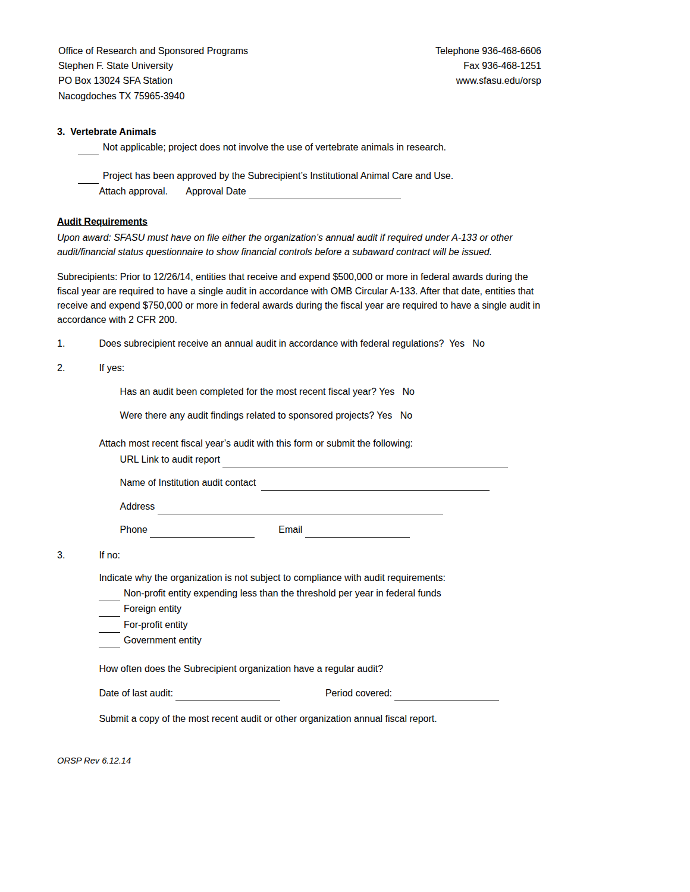| Office of Research and Sponsored Programs | Telephone 936-468-6606 |
| Stephen F. State University | Fax 936-468-1251 |
| PO Box 13024 SFA Station | www.sfasu.edu/orsp |
| Nacogdoches TX 75965-3940 | |
3. Vertebrate Animals
Not applicable; project does not involve the use of vertebrate animals in research.
Project has been approved by the Subrecipient’s Institutional Animal Care and Use.
Attach approval. Approval Date
Audit Requirements
Upon award: SFASU must have on file either the organization’s annual audit if required under A-133 or other audit/financial status questionnaire to show financial controls before a subaward contract will be issued.
Subrecipients: Prior to 12/26/14, entities that receive and expend $500,000 or more in federal awards during the fiscal year are required to have a single audit in accordance with OMB Circular A-133. After that date, entities that receive and expend $750,000 or more in federal awards during the fiscal year are required to have a single audit in accordance with 2 CFR 200.
1. Does subrecipient receive an annual audit in accordance with federal regulations? Yes No
2. If yes:
Has an audit been completed for the most recent fiscal year? Yes No
Were there any audit findings related to sponsored projects? Yes No
Attach most recent fiscal year’s audit with this form or submit the following:
URL Link to audit report
Name of Institution audit contact
Address
Phone Email
3. If no:
Indicate why the organization is not subject to compliance with audit requirements:
Non-profit entity expending less than the threshold per year in federal funds
Foreign entity
For-profit entity
Government entity
How often does the Subrecipient organization have a regular audit?
Date of last audit: Period covered:
Submit a copy of the most recent audit or other organization annual fiscal report.
ORSP Rev 6.12.14